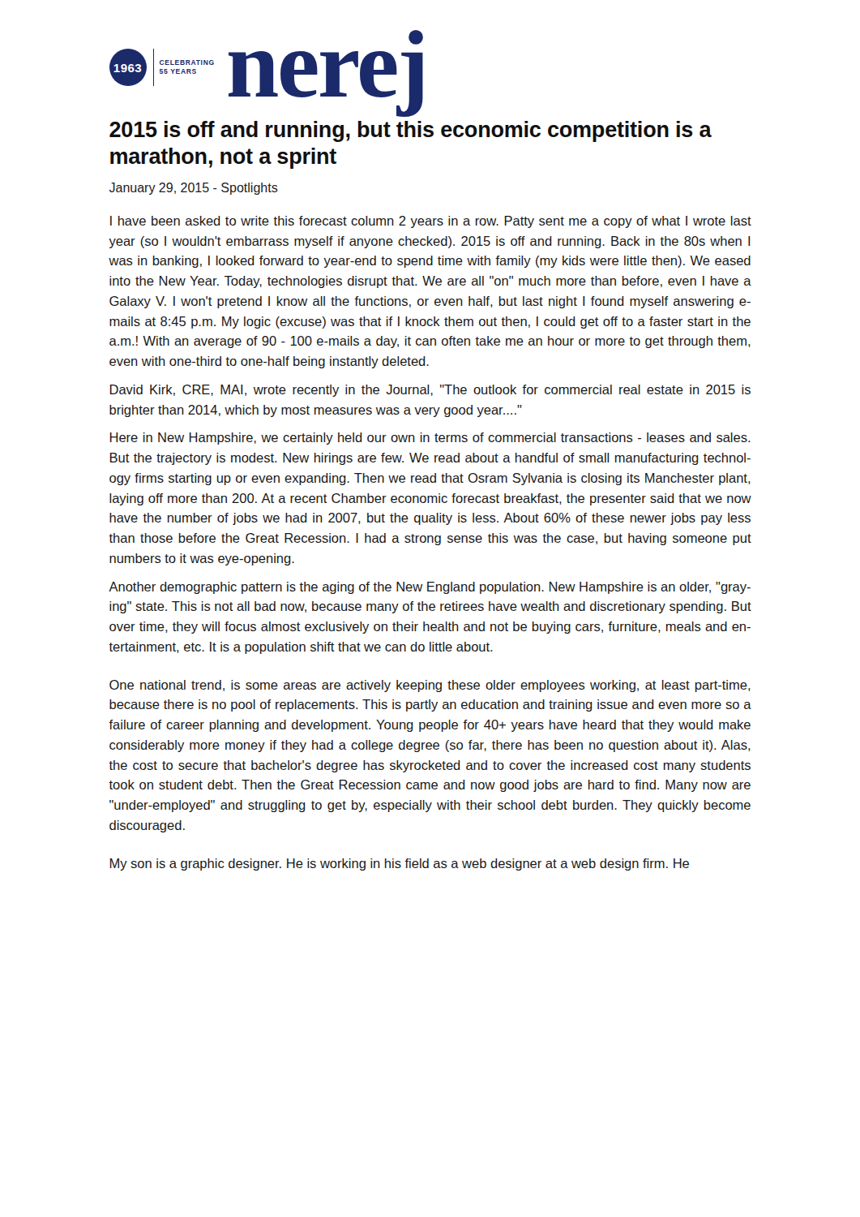1963
Celebrating
55 Years
nerej
2015 is off and running, but this economic competition is a marathon, not a sprint
January 29, 2015 - Spotlights
I have been asked to write this forecast column 2 years in a row. Patty sent me a copy of what I wrote last year (so I wouldn't embarrass myself if anyone checked). 2015 is off and running. Back in the 80s when I was in banking, I looked forward to year-end to spend time with family (my kids were little then). We eased into the New Year. Today, technologies disrupt that. We are all "on" much more than before, even I have a Galaxy V. I won't pretend I know all the functions, or even half, but last night I found myself answering e-mails at 8:45 p.m. My logic (excuse) was that if I knock them out then, I could get off to a faster start in the a.m.! With an average of 90 - 100 e-mails a day, it can often take me an hour or more to get through them, even with one-third to one-half being instantly deleted.
David Kirk, CRE, MAI, wrote recently in the Journal, "The outlook for commercial real estate in 2015 is brighter than 2014, which by most measures was a very good year...."
Here in New Hampshire, we certainly held our own in terms of commercial transactions - leases and sales. But the trajectory is modest. New hirings are few. We read about a handful of small manufacturing technology firms starting up or even expanding. Then we read that Osram Sylvania is closing its Manchester plant, laying off more than 200. At a recent Chamber economic forecast breakfast, the presenter said that we now have the number of jobs we had in 2007, but the quality is less. About 60% of these newer jobs pay less than those before the Great Recession. I had a strong sense this was the case, but having someone put numbers to it was eye-opening.
Another demographic pattern is the aging of the New England population. New Hampshire is an older, "graying" state. This is not all bad now, because many of the retirees have wealth and discretionary spending. But over time, they will focus almost exclusively on their health and not be buying cars, furniture, meals and entertainment, etc. It is a population shift that we can do little about.
One national trend, is some areas are actively keeping these older employees working, at least part-time, because there is no pool of replacements. This is partly an education and training issue and even more so a failure of career planning and development. Young people for 40+ years have heard that they would make considerably more money if they had a college degree (so far, there has been no question about it). Alas, the cost to secure that bachelor's degree has skyrocketed and to cover the increased cost many students took on student debt. Then the Great Recession came and now good jobs are hard to find. Many now are "under-employed" and struggling to get by, especially with their school debt burden. They quickly become discouraged.
My son is a graphic designer. He is working in his field as a web designer at a web design firm. He